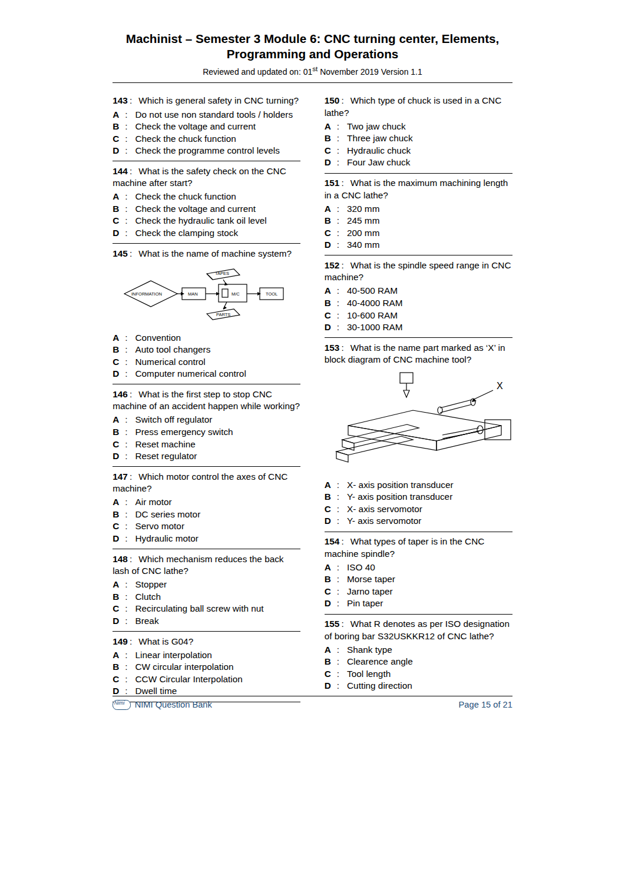Machinist – Semester 3 Module 6: CNC turning center, Elements, Programming and Operations
Reviewed and updated on: 01st November 2019 Version 1.1
143: Which is general safety in CNC turning?
A: Do not use non standard tools / holders
B: Check the voltage and current
C: Check the chuck function
D: Check the programme control levels
144: What is the safety check on the CNC machine after start?
A: Check the chuck function
B: Check the voltage and current
C: Check the hydraulic tank oil level
D: Check the clamping stock
145: What is the name of machine system?
INFORMATION MAN M/C TOOL TAPES PARTS
A: Convention
B: Auto tool changers
C: Numerical control
D: Computer numerical control
146: What is the first step to stop CNC machine of an accident happen while working?
A: Switch off regulator
B: Press emergency switch
C: Reset machine
D: Reset regulator
147: Which motor control the axes of CNC machine?
A: Air motor
B: DC series motor
C: Servo motor
D: Hydraulic motor
148: Which mechanism reduces the back lash of CNC lathe?
A: Stopper
B: Clutch
C: Recirculating ball screw with nut
D: Break
149: What is G04?
A: Linear interpolation
B: CW circular interpolation
C: CCW Circular Interpolation
D: Dwell time
150: Which type of chuck is used in a CNC lathe?
A: Two jaw chuck
B: Three jaw chuck
C: Hydraulic chuck
D: Four Jaw chuck
151: What is the maximum machining length in a CNC lathe?
A: 320 mm
B: 245 mm
C: 200 mm
D: 340 mm
152: What is the spindle speed range in CNC machine?
A: 40-500 RAM
B: 40-4000 RAM
C: 10-600 RAM
D: 30-1000 RAM
153: What is the name part marked as ‘X’ in block diagram of CNC machine tool?
X
A: X- axis position transducer
B: Y- axis position transducer
C: X- axis servomotor
D: Y- axis servomotor
154: What types of taper is in the CNC machine spindle?
A: ISO 40
B: Morse taper
C: Jarno taper
D: Pin taper
155: What R denotes as per ISO designation of boring bar S32USKKR12 of CNC lathe?
A: Shank type
B: Clearence angle
C: Tool length
D: Cutting direction
NIMI Question Bank
Page 15 of 21